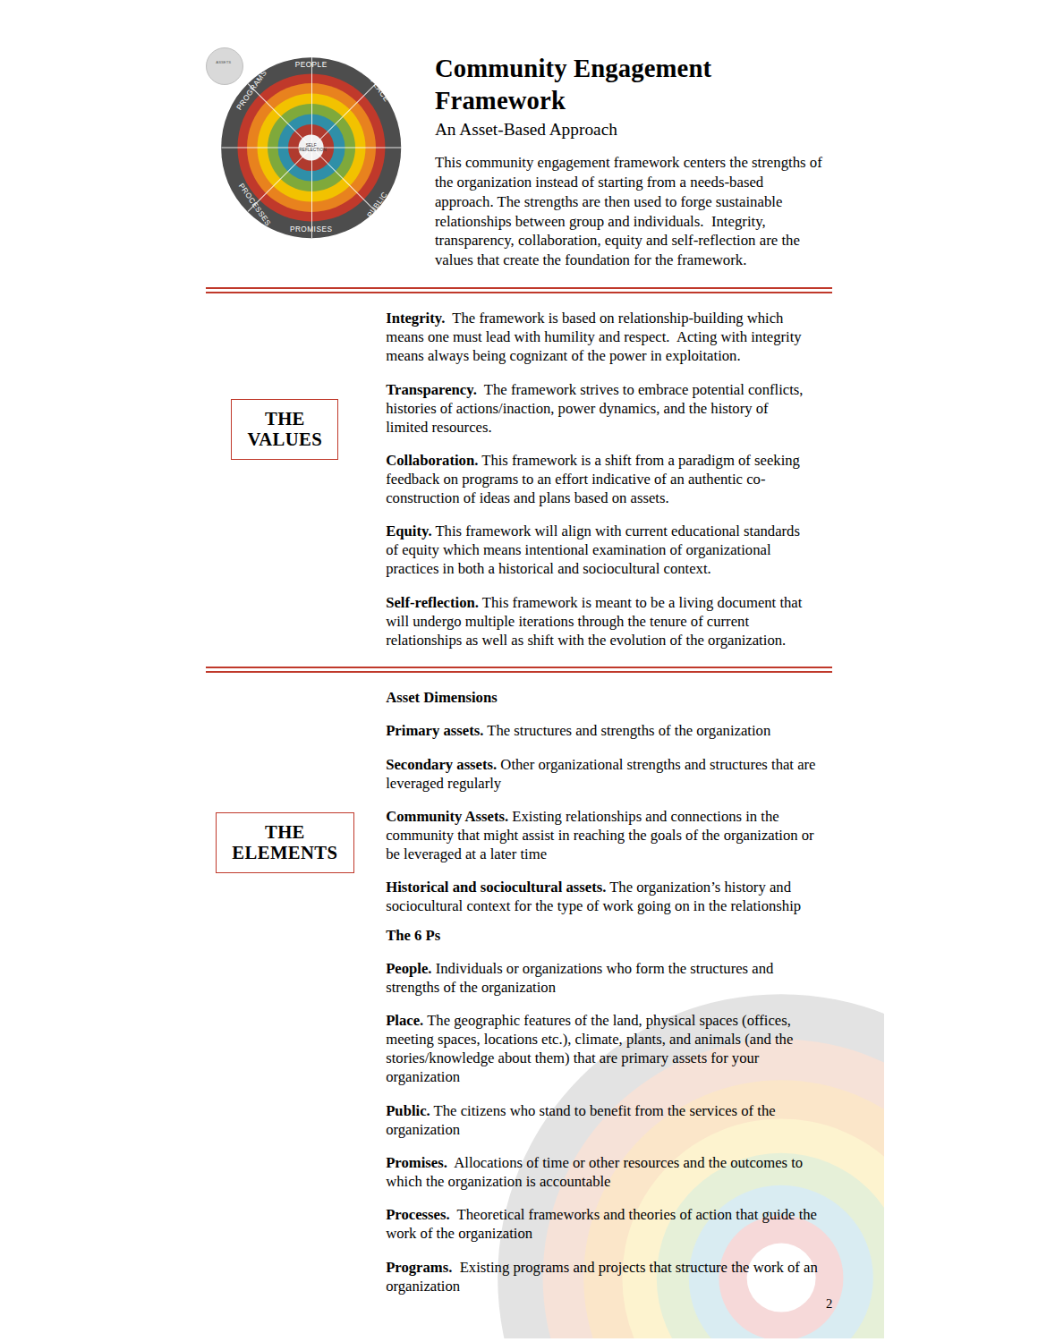PEOPLE
PLACE
PUBLIC
PROMISES
PROCESSES
PROGRAMS
SELF
REFLECTION
ASSETS
Community Engagement Framework
An Asset-Based Approach
This community engagement framework centers the strengths of the organization instead of starting from a needs-based approach. The strengths are then used to forge sustainable relationships between group and individuals. Integrity, transparency, collaboration, equity and self-reflection are the values that create the foundation for the framework.
THE
VALUES
Integrity. The framework is based on relationship-building which means one must lead with humility and respect. Acting with integrity means always being cognizant of the power in exploitation.
Transparency. The framework strives to embrace potential conflicts, histories of actions/inaction, power dynamics, and the history of limited resources.
Collaboration. This framework is a shift from a paradigm of seeking feedback on programs to an effort indicative of an authentic co-construction of ideas and plans based on assets.
Equity. This framework will align with current educational standards of equity which means intentional examination of organizational practices in both a historical and sociocultural context.
Self-reflection. This framework is meant to be a living document that will undergo multiple iterations through the tenure of current relationships as well as shift with the evolution of the organization.
THE
ELEMENTS
Asset Dimensions
Primary assets. The structures and strengths of the organization
Secondary assets. Other organizational strengths and structures that are leveraged regularly
Community Assets. Existing relationships and connections in the community that might assist in reaching the goals of the organization or be leveraged at a later time
Historical and sociocultural assets. The organization’s history and sociocultural context for the type of work going on in the relationship
The 6 Ps
People. Individuals or organizations who form the structures and strengths of the organization
Place. The geographic features of the land, physical spaces (offices, meeting spaces, locations etc.), climate, plants, and animals (and the stories/knowledge about them) that are primary assets for your organization
Public. The citizens who stand to benefit from the services of the organization
Promises. Allocations of time or other resources and the outcomes to which the organization is accountable
Processes. Theoretical frameworks and theories of action that guide the work of the organization
Programs. Existing programs and projects that structure the work of an organization
2